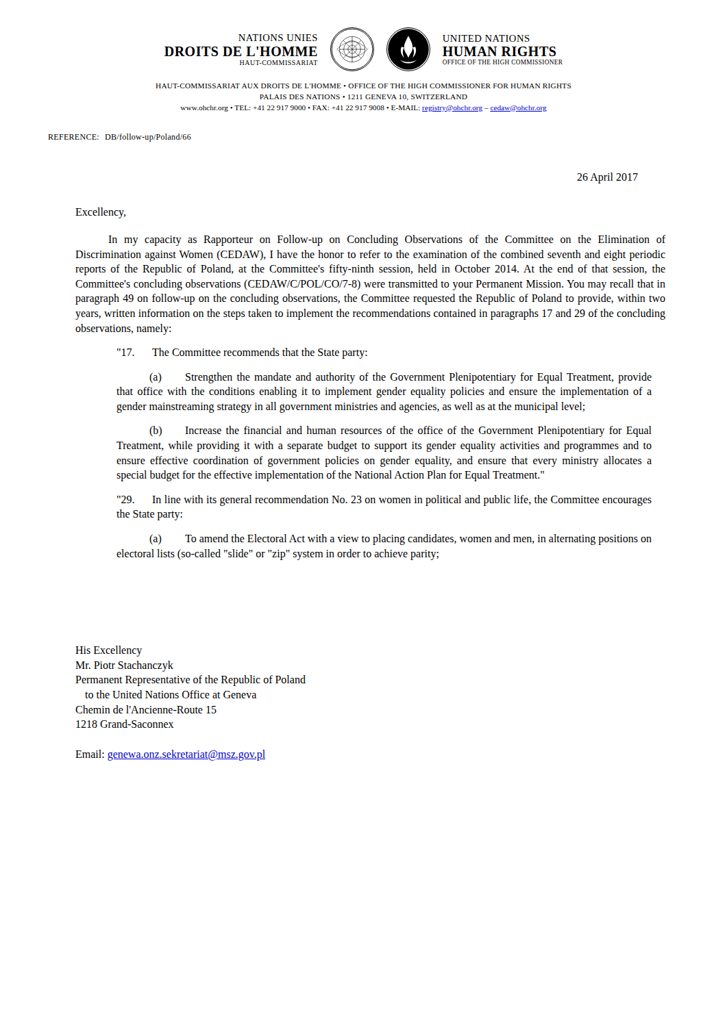NATIONS UNIES
DROITS DE L'HOMME
HAUT-COMMISSARIAT
UNITED NATIONS
HUMAN RIGHTS
OFFICE OF THE HIGH COMMISSIONER
HAUT-COMMISSARIAT AUX DROITS DE L'HOMME • OFFICE OF THE HIGH COMMISSIONER FOR HUMAN RIGHTS
PALAIS DES NATIONS • 1211 GENEVA 10, SWITZERLAND
www.ohchr.org • TEL: +41 22 917 9000 • FAX: +41 22 917 9008 • E-MAIL: registry@ohchr.org – cedaw@ohchr.org
REFERENCE: DB/follow-up/Poland/66
26 April 2017
Excellency,
In my capacity as Rapporteur on Follow-up on Concluding Observations of the Committee on the Elimination of Discrimination against Women (CEDAW), I have the honor to refer to the examination of the combined seventh and eight periodic reports of the Republic of Poland, at the Committee's fifty-ninth session, held in October 2014. At the end of that session, the Committee's concluding observations (CEDAW/C/POL/CO/7-8) were transmitted to your Permanent Mission. You may recall that in paragraph 49 on follow-up on the concluding observations, the Committee requested the Republic of Poland to provide, within two years, written information on the steps taken to implement the recommendations contained in paragraphs 17 and 29 of the concluding observations, namely:
"17. The Committee recommends that the State party:
(a) Strengthen the mandate and authority of the Government Plenipotentiary for Equal Treatment, provide that office with the conditions enabling it to implement gender equality policies and ensure the implementation of a gender mainstreaming strategy in all government ministries and agencies, as well as at the municipal level;
(b) Increase the financial and human resources of the office of the Government Plenipotentiary for Equal Treatment, while providing it with a separate budget to support its gender equality activities and programmes and to ensure effective coordination of government policies on gender equality, and ensure that every ministry allocates a special budget for the effective implementation of the National Action Plan for Equal Treatment."
"29. In line with its general recommendation No. 23 on women in political and public life, the Committee encourages the State party:
(a) To amend the Electoral Act with a view to placing candidates, women and men, in alternating positions on electoral lists (so-called "slide" or "zip" system in order to achieve parity;
His Excellency
Mr. Piotr Stachanczyk
Permanent Representative of the Republic of Poland
to the United Nations Office at Geneva
Chemin de l'Ancienne-Route 15
1218 Grand-Saconnex
Email: genewa.onz.sekretariat@msz.gov.pl